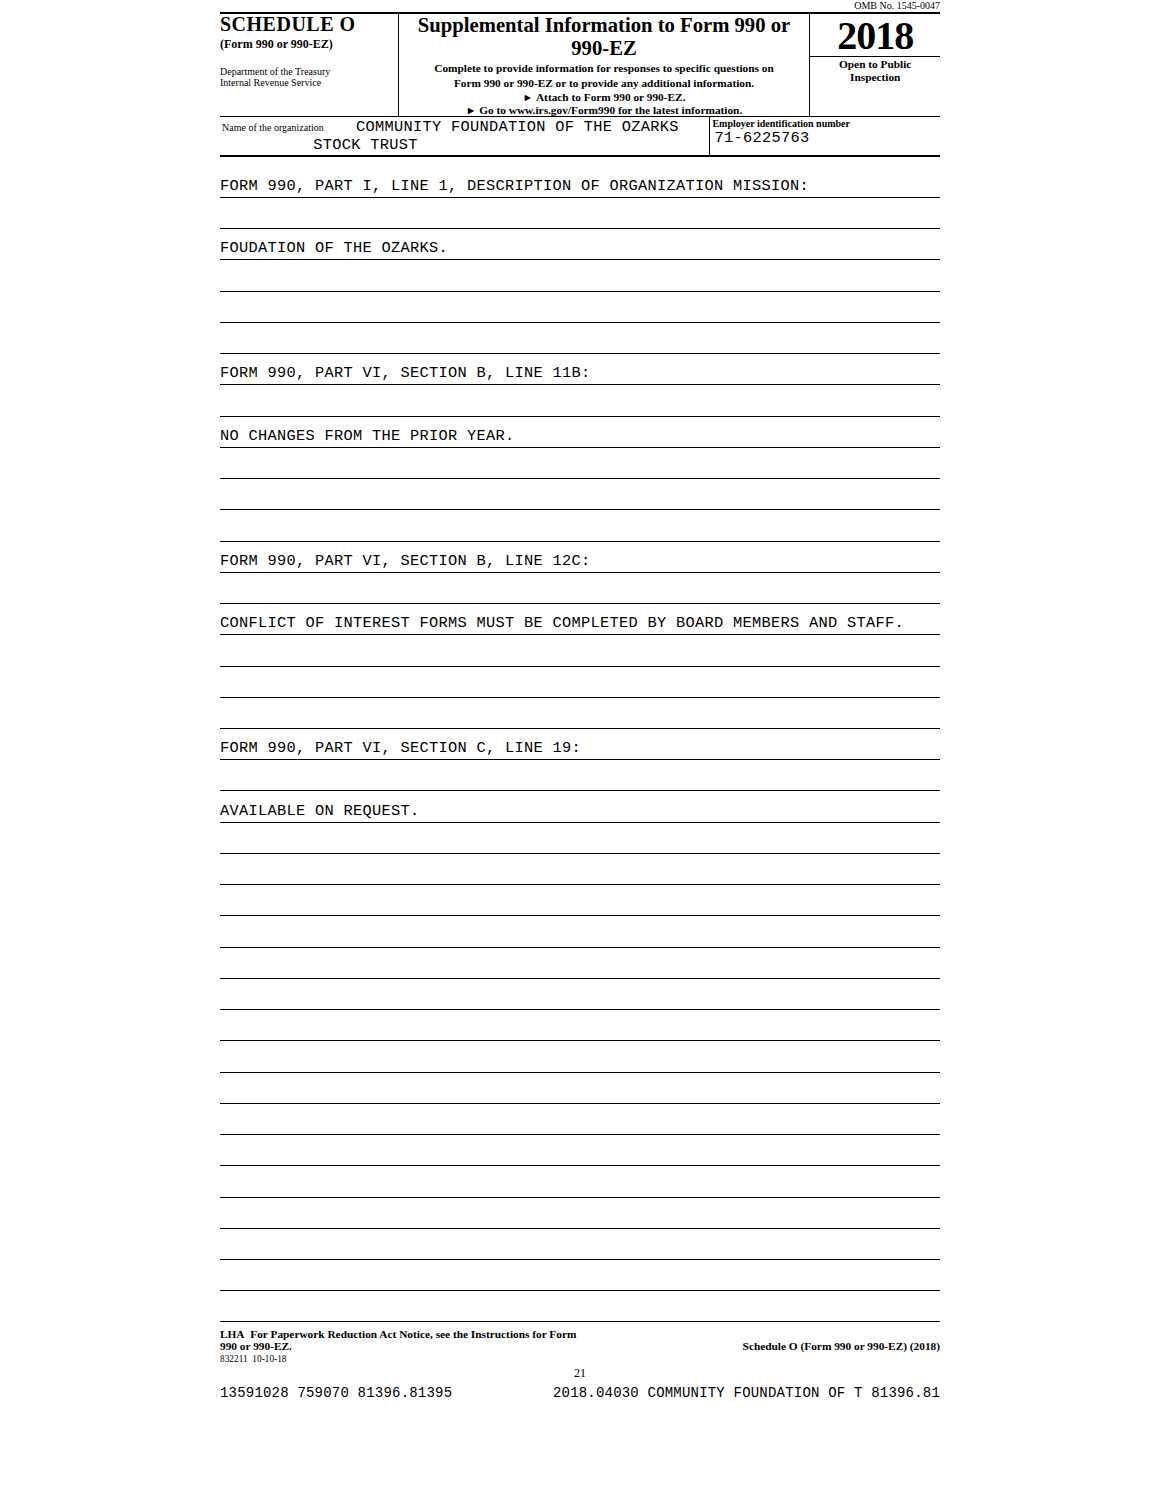OMB No. 1545-0047
| SCHEDULE O (Form 990 or 990-EZ) Department of the Treasury Internal Revenue Service | Supplemental Information to Form 990 or 990-EZ Complete to provide information for responses to specific questions on Form 990 or 990-EZ or to provide any additional information. ► Attach to Form 990 or 990-EZ. ► Go to www.irs.gov/Form990 for the latest information. | 2018 Open to Public Inspection |
| Name of the organization COMMUNITY FOUNDATION OF THE OZARKS STOCK TRUST | Employer identification number 71-6225763 |
FORM 990, PART I, LINE 1, DESCRIPTION OF ORGANIZATION MISSION:
FOUDATION OF THE OZARKS.
FORM 990, PART VI, SECTION B, LINE 11B:
NO CHANGES FROM THE PRIOR YEAR.
FORM 990, PART VI, SECTION B, LINE 12C:
CONFLICT OF INTEREST FORMS MUST BE COMPLETED BY BOARD MEMBERS AND STAFF.
FORM 990, PART VI, SECTION C, LINE 19:
AVAILABLE ON REQUEST.
| LHA For Paperwork Reduction Act Notice, see the Instructions for Form 990 or 990-EZ. | Schedule O (Form 990 or 990-EZ) (2018) |
832211 10-10-18
21
13591028 759070 81396.81395 2018.04030 COMMUNITY FOUNDATION OF T 81396.81